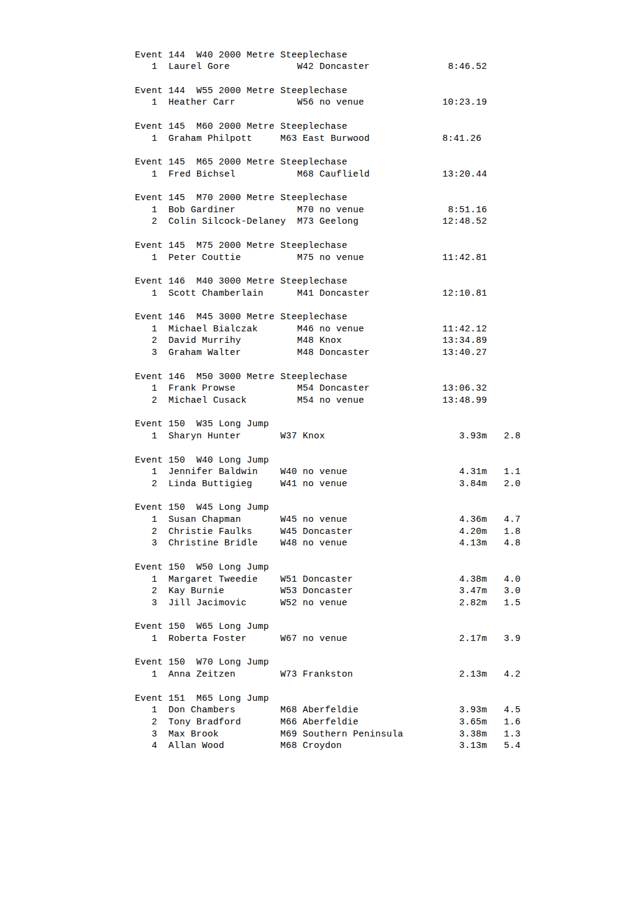Event 144  W40 2000 Metre Steeplechase
   1  Laurel Gore            W42 Doncaster              8:46.52

Event 144  W55 2000 Metre Steeplechase
   1  Heather Carr           W56 no venue              10:23.19

Event 145  M60 2000 Metre Steeplechase
   1  Graham Philpott     M63 East Burwood             8:41.26

Event 145  M65 2000 Metre Steeplechase
   1  Fred Bichsel           M68 Cauflield             13:20.44

Event 145  M70 2000 Metre Steeplechase
   1  Bob Gardiner           M70 no venue               8:51.16
   2  Colin Silcock-Delaney  M73 Geelong               12:48.52

Event 145  M75 2000 Metre Steeplechase
   1  Peter Couttie          M75 no venue              11:42.81

Event 146  M40 3000 Metre Steeplechase
   1  Scott Chamberlain      M41 Doncaster             12:10.81

Event 146  M45 3000 Metre Steeplechase
   1  Michael Bialczak       M46 no venue              11:42.12
   2  David Murrihy          M48 Knox                  13:34.89
   3  Graham Walter          M48 Doncaster             13:40.27

Event 146  M50 3000 Metre Steeplechase
   1  Frank Prowse           M54 Doncaster             13:06.32
   2  Michael Cusack         M54 no venue              13:48.99

Event 150  W35 Long Jump
   1  Sharyn Hunter       W37 Knox                        3.93m   2.8

Event 150  W40 Long Jump
   1  Jennifer Baldwin    W40 no venue                    4.31m   1.1
   2  Linda Buttigieg     W41 no venue                    3.84m   2.0

Event 150  W45 Long Jump
   1  Susan Chapman       W45 no venue                    4.36m   4.7
   2  Christie Faulks     W45 Doncaster                   4.20m   1.8
   3  Christine Bridle    W48 no venue                    4.13m   4.8

Event 150  W50 Long Jump
   1  Margaret Tweedie    W51 Doncaster                   4.38m   4.0
   2  Kay Burnie          W53 Doncaster                   3.47m   3.0
   3  Jill Jacimovic      W52 no venue                    2.82m   1.5

Event 150  W65 Long Jump
   1  Roberta Foster      W67 no venue                    2.17m   3.9

Event 150  W70 Long Jump
   1  Anna Zeitzen        W73 Frankston                   2.13m   4.2

Event 151  M65 Long Jump
   1  Don Chambers        M68 Aberfeldie                  3.93m   4.5
   2  Tony Bradford       M66 Aberfeldie                  3.65m   1.6
   3  Max Brook           M69 Southern Peninsula          3.38m   1.3
   4  Allan Wood          M68 Croydon                     3.13m   5.4